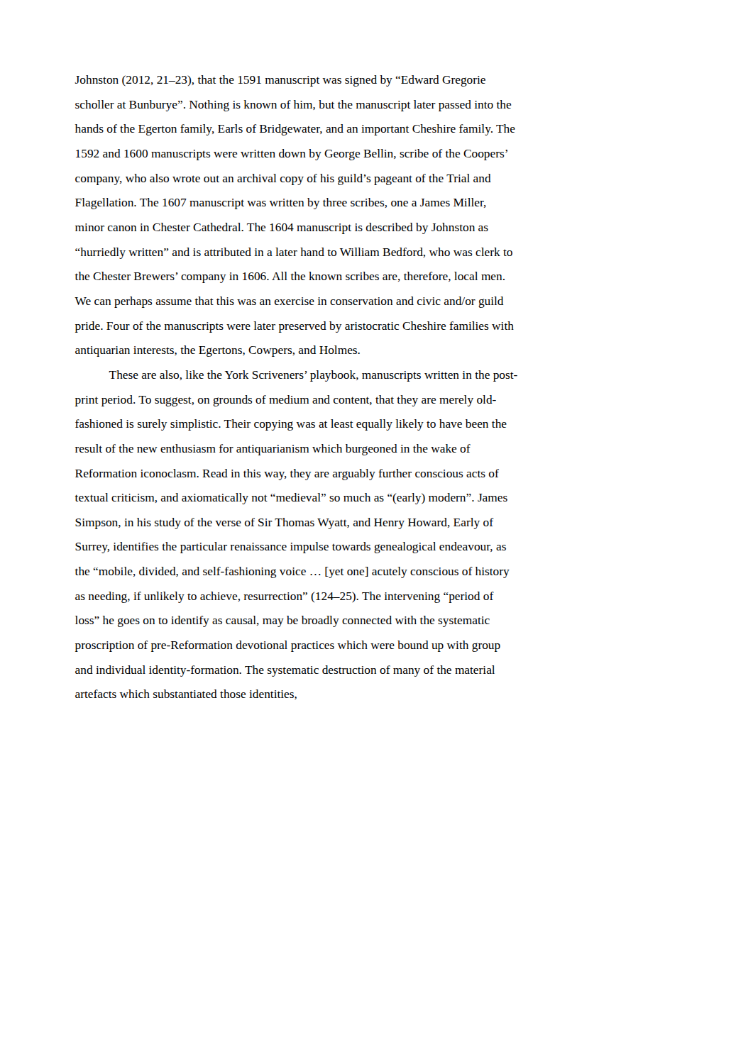Johnston (2012, 21–23), that the 1591 manuscript was signed by “Edward Gregorie scholler at Bunburye”. Nothing is known of him, but the manuscript later passed into the hands of the Egerton family, Earls of Bridgewater, and an important Cheshire family. The 1592 and 1600 manuscripts were written down by George Bellin, scribe of the Coopers’ company, who also wrote out an archival copy of his guild’s pageant of the Trial and Flagellation. The 1607 manuscript was written by three scribes, one a James Miller, minor canon in Chester Cathedral. The 1604 manuscript is described by Johnston as “hurriedly written” and is attributed in a later hand to William Bedford, who was clerk to the Chester Brewers’ company in 1606. All the known scribes are, therefore, local men. We can perhaps assume that this was an exercise in conservation and civic and/or guild pride. Four of the manuscripts were later preserved by aristocratic Cheshire families with antiquarian interests, the Egertons, Cowpers, and Holmes.
These are also, like the York Scriveners’ playbook, manuscripts written in the post-print period. To suggest, on grounds of medium and content, that they are merely old-fashioned is surely simplistic. Their copying was at least equally likely to have been the result of the new enthusiasm for antiquarianism which burgeoned in the wake of Reformation iconoclasm. Read in this way, they are arguably further conscious acts of textual criticism, and axiomatically not “medieval” so much as “(early) modern”. James Simpson, in his study of the verse of Sir Thomas Wyatt, and Henry Howard, Early of Surrey, identifies the particular renaissance impulse towards genealogical endeavour, as the “mobile, divided, and self-fashioning voice … [yet one] acutely conscious of history as needing, if unlikely to achieve, resurrection” (124–25). The intervening “period of loss” he goes on to identify as causal, may be broadly connected with the systematic proscription of pre-Reformation devotional practices which were bound up with group and individual identity-formation. The systematic destruction of many of the material artefacts which substantiated those identities,